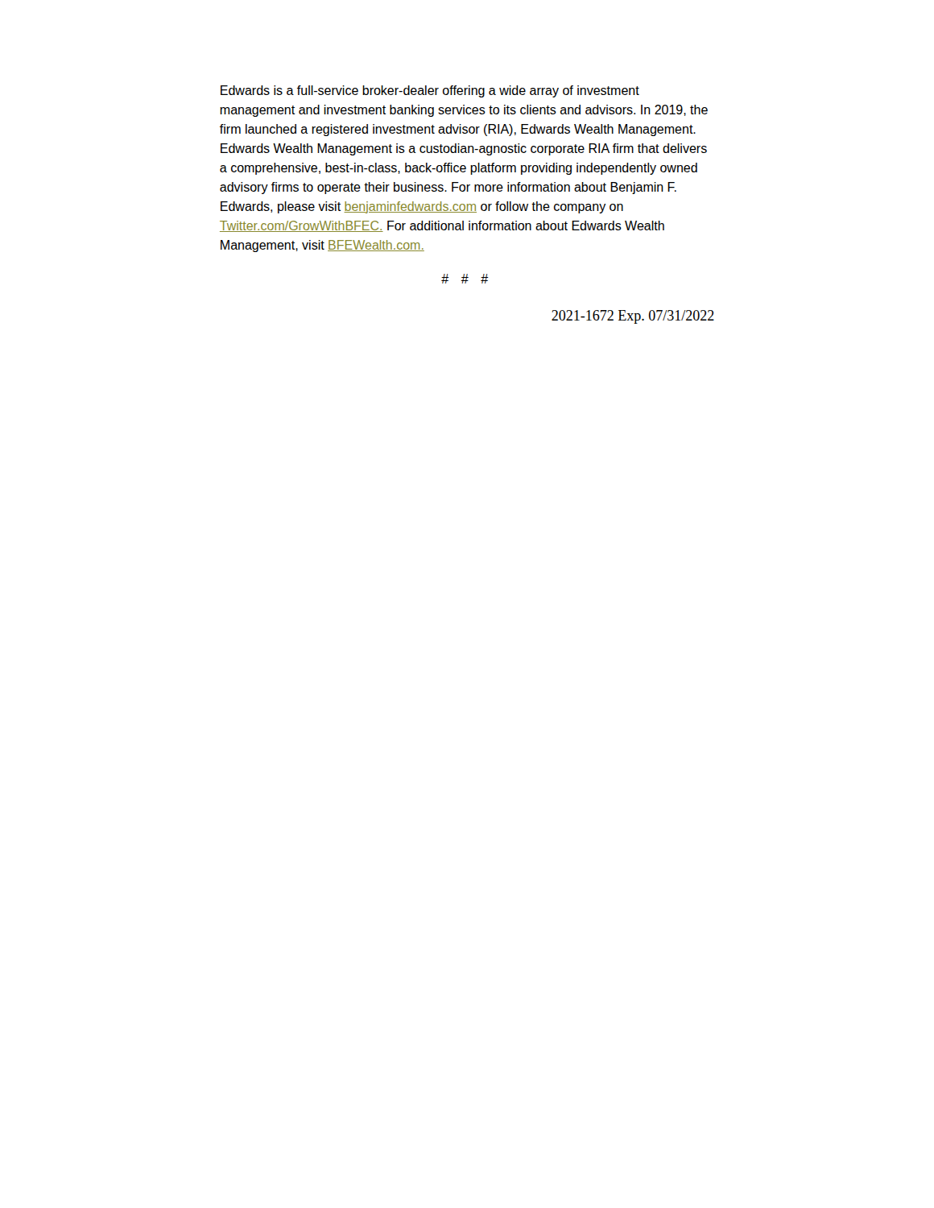Edwards is a full-service broker-dealer offering a wide array of investment management and investment banking services to its clients and advisors. In 2019, the firm launched a registered investment advisor (RIA), Edwards Wealth Management. Edwards Wealth Management is a custodian-agnostic corporate RIA firm that delivers a comprehensive, best-in-class, back-office platform providing independently owned advisory firms to operate their business. For more information about Benjamin F. Edwards, please visit benjaminfedwards.com or follow the company on Twitter.com/GrowWithBFEC. For additional information about Edwards Wealth Management, visit BFEWealth.com.
# # #
2021-1672 Exp. 07/31/2022